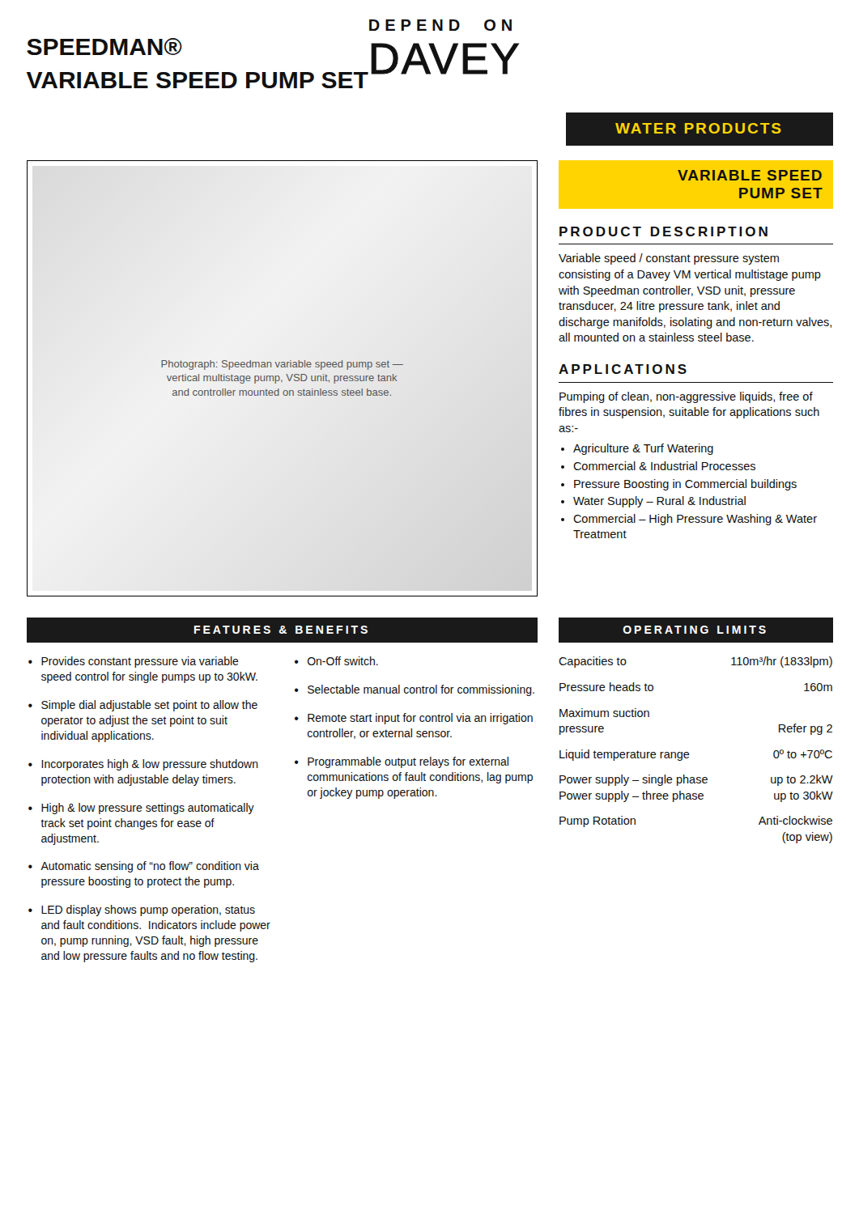SPEEDMAN®
VARIABLE SPEED PUMP SET
DEPEND ON
DAVEY
WATER PRODUCTS
Photograph: Speedman variable speed pump set —
vertical multistage pump, VSD unit, pressure tank
and controller mounted on stainless steel base.
VARIABLE SPEED
PUMP SET
PRODUCT DESCRIPTION
Variable speed / constant pressure system consisting of a Davey VM vertical multistage pump with Speedman controller, VSD unit, pressure transducer, 24 litre pressure tank, inlet and discharge manifolds, isolating and non-return valves, all mounted on a stainless steel base.
APPLICATIONS
Pumping of clean, non-aggressive liquids, free of fibres in suspension, suitable for applications such as:-
Agriculture & Turf Watering
Commercial & Industrial Processes
Pressure Boosting in Commercial buildings
Water Supply – Rural & Industrial
Commercial – High Pressure Washing & Water Treatment
FEATURES & BENEFITS
OPERATING LIMITS
Provides constant pressure via variable speed control for single pumps up to 30kW.
Simple dial adjustable set point to allow the operator to adjust the set point to suit individual applications.
Incorporates high & low pressure shutdown protection with adjustable delay timers.
High & low pressure settings automatically track set point changes for ease of adjustment.
Automatic sensing of “no flow” condition via pressure boosting to protect the pump.
LED display shows pump operation, status and fault conditions. Indicators include power on, pump running, VSD fault, high pressure and low pressure faults and no flow testing.
On-Off switch.
Selectable manual control for commissioning.
Remote start input for control via an irrigation controller, or external sensor.
Programmable output relays for external communications of fault conditions, lag pump or jockey pump operation.
| Capacities to | 110m³/hr (1833lpm) |
| Pressure heads to | 160m |
| Maximum suction pressure | Refer pg 2 |
| Liquid temperature range | 0º to +70ºC |
| Power supply – single phase Power supply – three phase | up to 2.2kW up to 30kW |
| Pump Rotation | Anti-clockwise (top view) |